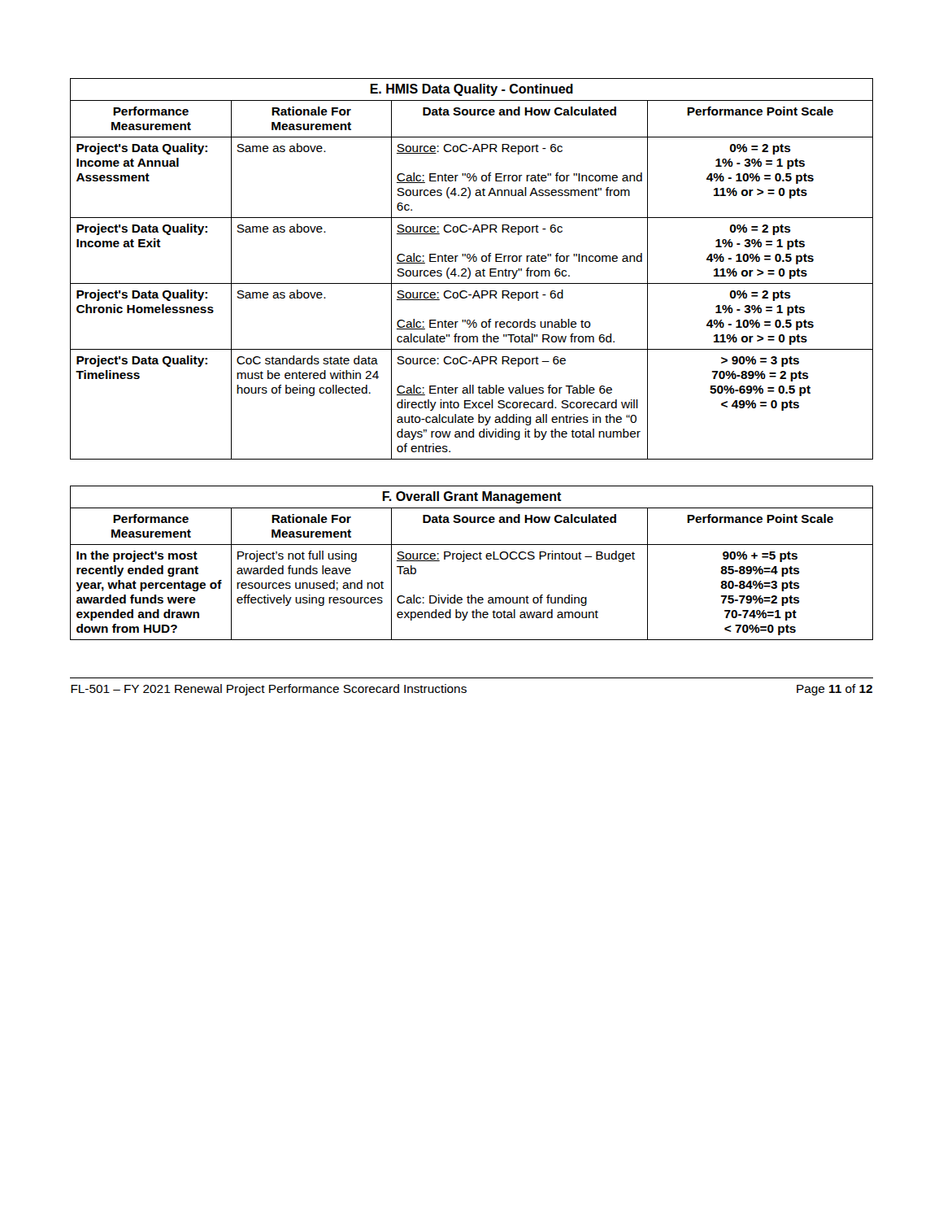| E. HMIS Data Quality - Continued |
| Performance Measurement | Rationale For Measurement | Data Source and How Calculated | Performance Point Scale |
| Project's Data Quality: Income at Annual Assessment | Same as above. | Source : CoC-APR Report - 6c Calc: Enter "% of Error rate" for "Income and Sources (4.2) at Annual Assessment" from 6c. | 0% = 2 pts 1% - 3% = 1 pts 4% - 10% = 0.5 pts 11% or > = 0 pts |
| Project's Data Quality: Income at Exit | Same as above. | Source: CoC-APR Report - 6c Calc: Enter "% of Error rate" for "Income and Sources (4.2) at Entry" from 6c. | 0% = 2 pts 1% - 3% = 1 pts 4% - 10% = 0.5 pts 11% or > = 0 pts |
| Project's Data Quality: Chronic Homelessness | Same as above. | Source: CoC-APR Report - 6d Calc: Enter "% of records unable to calculate" from the "Total" Row from 6d. | 0% = 2 pts 1% - 3% = 1 pts 4% - 10% = 0.5 pts 11% or > = 0 pts |
| Project's Data Quality: Timeliness | CoC standards state data must be entered within 24 hours of being collected. | Source: CoC-APR Report – 6e Calc: Enter all table values for Table 6e directly into Excel Scorecard. Scorecard will auto-calculate by adding all entries in the “0 days” row and dividing it by the total number of entries. | > 90% = 3 pts 70%-89% = 2 pts 50%-69% = 0.5 pt < 49% = 0 pts |
| F. Overall Grant Management |
| Performance Measurement | Rationale For Measurement | Data Source and How Calculated | Performance Point Scale |
| In the project's most recently ended grant year, what percentage of awarded funds were expended and drawn down from HUD? | Project’s not full using awarded funds leave resources unused; and not effectively using resources | Source: Project eLOCCS Printout – Budget Tab Calc: Divide the amount of funding expended by the total award amount | 90% + =5 pts 85-89%=4 pts 80-84%=3 pts 75-79%=2 pts 70-74%=1 pt < 70%=0 pts |
FL-501 – FY 2021 Renewal Project Performance Scorecard Instructions Page 11 of 12